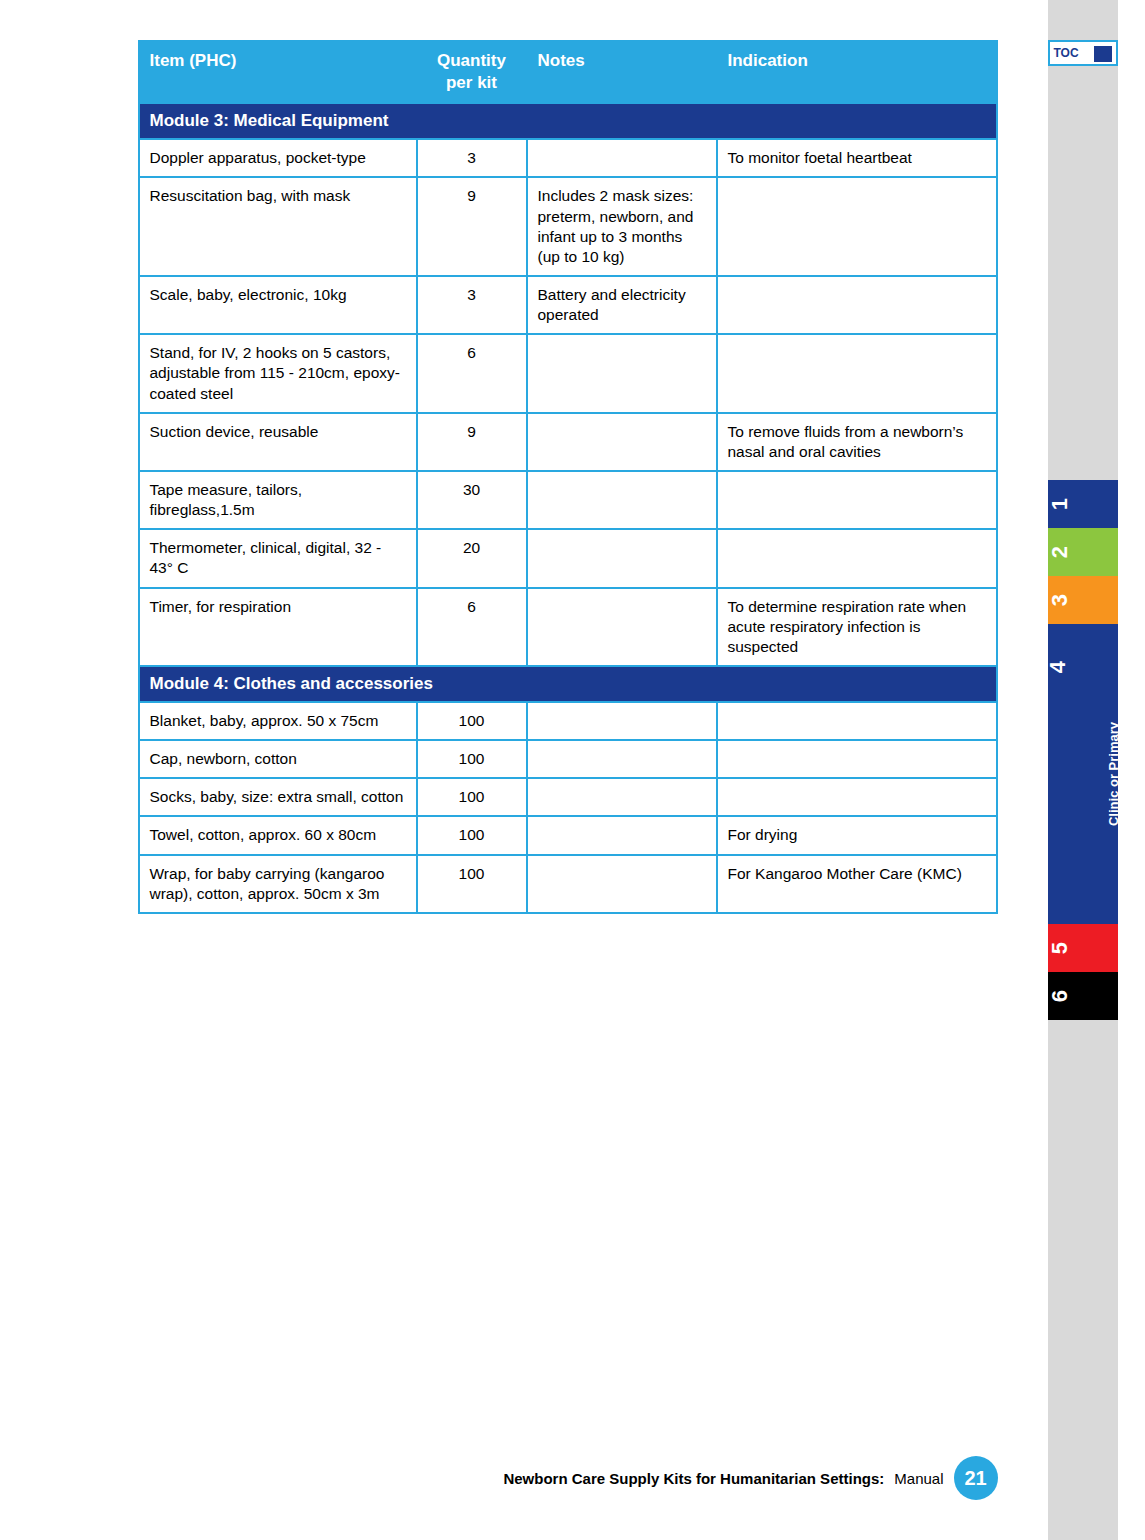TOC
1
2
3
4 Clinic or Primary
Health Facility
Newborn Kit
5
6
| Item (PHC) | Quantity per kit | Notes | Indication |
| --- | --- | --- | --- |
| Module 3: Medical Equipment |
| Doppler apparatus, pocket-type | 3 | | To monitor foetal heartbeat |
| Resuscitation bag, with mask | 9 | Includes 2 mask sizes: preterm, newborn, and infant up to 3 months (up to 10 kg) | |
| Scale, baby, electronic, 10kg | 3 | Battery and electricity operated | |
| Stand, for IV, 2 hooks on 5 castors, adjustable from 115 - 210cm, epoxy-coated steel | 6 | | |
| Suction device, reusable | 9 | | To remove fluids from a newborn’s nasal and oral cavities |
| Tape measure, tailors, fibreglass,1.5m | 30 | | |
| Thermometer, clinical, digital, 32 - 43° C | 20 | | |
| Timer, for respiration | 6 | | To determine respiration rate when acute respiratory infection is suspected |
| Module 4: Clothes and accessories |
| Blanket, baby, approx. 50 x 75cm | 100 | | |
| Cap, newborn, cotton | 100 | | |
| Socks, baby, size: extra small, cotton | 100 | | |
| Towel, cotton, approx. 60 x 80cm | 100 | | For drying |
| Wrap, for baby carrying (kangaroo wrap), cotton, approx. 50cm x 3m | 100 | | For Kangaroo Mother Care (KMC) |
Newborn Care Supply Kits for Humanitarian Settings: Manual 21